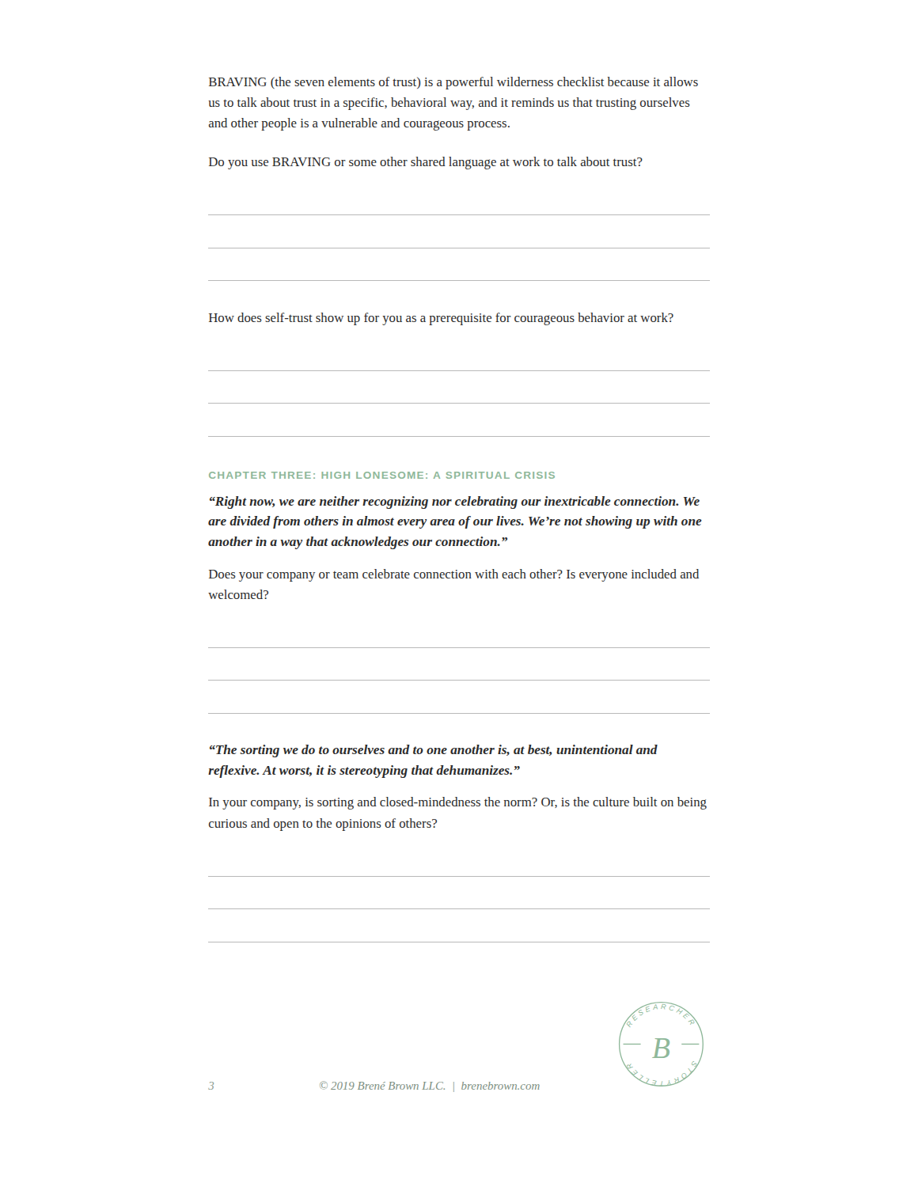BRAVING (the seven elements of trust) is a powerful wilderness checklist because it allows us to talk about trust in a specific, behavioral way, and it reminds us that trusting ourselves and other people is a vulnerable and courageous process.
Do you use BRAVING or some other shared language at work to talk about trust?
How does self-trust show up for you as a prerequisite for courageous behavior at work?
Chapter Three: High Lonesome: A Spiritual Crisis
“Right now, we are neither recognizing nor celebrating our inextricable connection. We are divided from others in almost every area of our lives. We’re not showing up with one another in a way that acknowledges our connection.”
Does your company or team celebrate connection with each other? Is everyone included and welcomed?
“The sorting we do to ourselves and to one another is, at best, unintentional and reflexive. At worst, it is stereotyping that dehumanizes.”
In your company, is sorting and closed-mindedness the norm? Or, is the culture built on being curious and open to the opinions of others?
3
© 2019 Brené Brown LLC. | brenebrown.com
RESEARCHER STORYTELLER B